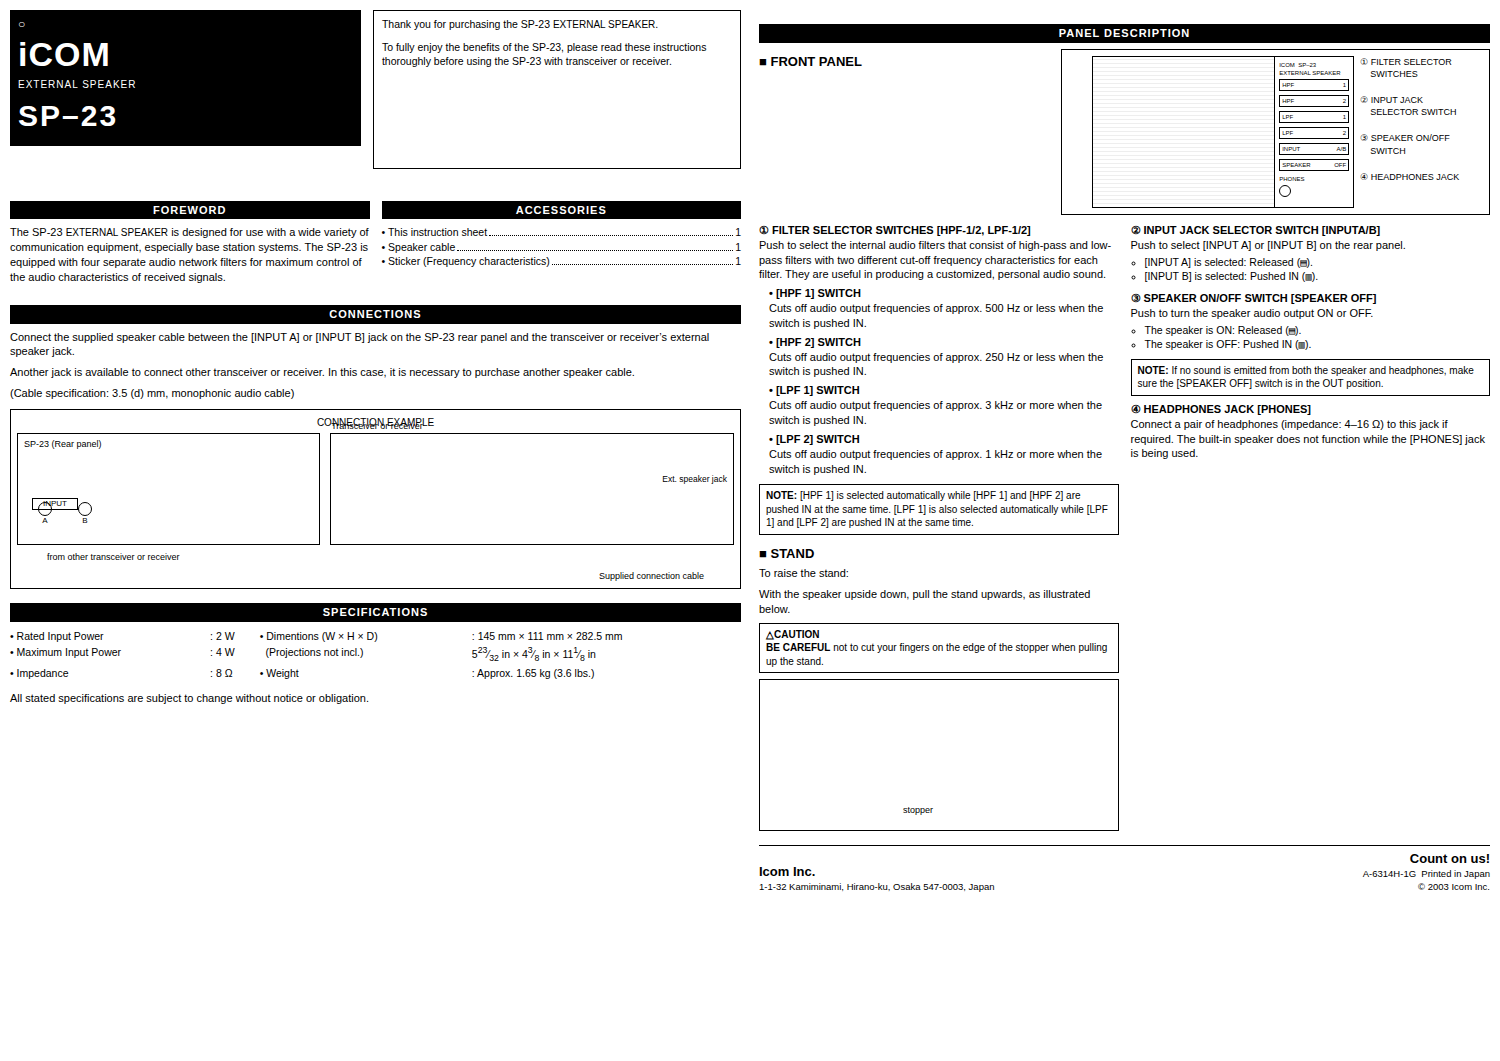○
iCOM
EXTERNAL SPEAKER
SP–23
Thank you for purchasing the SP-23 EXTERNAL SPEAKER.
To fully enjoy the benefits of the SP-23, please read these instructions thoroughly before using the SP-23 with transceiver or receiver.
INSTRUCTIONS
FOREWORD
The SP-23 EXTERNAL SPEAKER is designed for use with a wide variety of communication equipment, especially base station systems. The SP-23 is equipped with four separate audio network filters for maximum control of the audio characteristics of received signals.
ACCESSORIES
• This instruction sheet 1
• Speaker cable 1
• Sticker (Frequency characteristics) 1
CONNECTIONS
Connect the supplied speaker cable between the [INPUT A] or [INPUT B] jack on the SP-23 rear panel and the transceiver or receiver’s external speaker jack.
Another jack is available to connect other transceiver or receiver. In this case, it is necessary to purchase another speaker cable.
(Cable specification: 3.5 (d) mm, monophonic audio cable)
CONNECTION EXAMPLE
SP-23 (Rear panel)
INPUT
A
B
Transceiver or receiver
Ext. speaker jack
from other transceiver or receiver
Supplied connection cable
SPECIFICATIONS
| • Rated Input Power | : 2 W | • Dimentions (W × H × D) | : 145 mm × 111 mm × 282.5 mm |
| • Maximum Input Power | : 4 W | (Projections not incl.) | 5 23 ⁄ 32 in × 4 3 ⁄ 8 in × 11 1 ⁄ 8 in |
| • Impedance | : 8 Ω | • Weight | : Approx. 1.65 kg (3.6 lbs.) |
All stated specifications are subject to change without notice or obligation.
PANEL DESCRIPTION
■ FRONT PANEL
ICOM SP–23
EXTERNAL SPEAKER
HPF 1
HPF 2
LPF 1
LPF 2
INPUT A/B
SPEAKER OFF
PHONES
① FILTER SELECTOR
SWITCHES
② INPUT JACK
SELECTOR SWITCH
③ SPEAKER ON/OFF
SWITCH
④ HEADPHONES JACK
① FILTER SELECTOR SWITCHES [HPF-1/2, LPF-1/2]
Push to select the internal audio filters that consist of high-pass and low-pass filters with two different cut-off frequency characteristics for each filter. They are useful in producing a customized, personal audio sound.
• [HPF 1] SWITCH
Cuts off audio output frequencies of approx. 500 Hz or less when the switch is pushed IN.
• [HPF 2] SWITCH
Cuts off audio output frequencies of approx. 250 Hz or less when the switch is pushed IN.
• [LPF 1] SWITCH
Cuts off audio output frequencies of approx. 3 kHz or more when the switch is pushed IN.
• [LPF 2] SWITCH
Cuts off audio output frequencies of approx. 1 kHz or more when the switch is pushed IN.
NOTE: [HPF 1] is selected automatically while [HPF 1] and [HPF 2] are pushed IN at the same time. [LPF 1] is also selected automatically while [LPF 1] and [LPF 2] are pushed IN at the same time.
■ STAND
To raise the stand:
With the speaker upside down, pull the stand upwards, as illustrated below.
△CAUTION
BE CAREFUL not to cut your fingers on the edge of the stopper when pulling up the stand.
stopper
② INPUT JACK SELECTOR SWITCH [INPUTA/B]
Push to select [INPUT A] or [INPUT B] on the rear panel.
[INPUT A] is selected: Released (▤).
[INPUT B] is selected: Pushed IN (▥).
③ SPEAKER ON/OFF SWITCH [SPEAKER OFF]
Push to turn the speaker audio output ON or OFF.
The speaker is ON: Released (▤).
The speaker is OFF: Pushed IN (▥).
NOTE: If no sound is emitted from both the speaker and headphones, make sure the [SPEAKER OFF] switch is in the OUT position.
④ HEADPHONES JACK [PHONES]
Connect a pair of headphones (impedance: 4–16 Ω) to this jack if required. The built-in speaker does not function while the [PHONES] jack is being used.
Icom Inc.
1-1-32 Kamiminami, Hirano-ku, Osaka 547-0003, Japan
Count on us!
A-6314H-1G Printed in Japan
© 2003 Icom Inc.